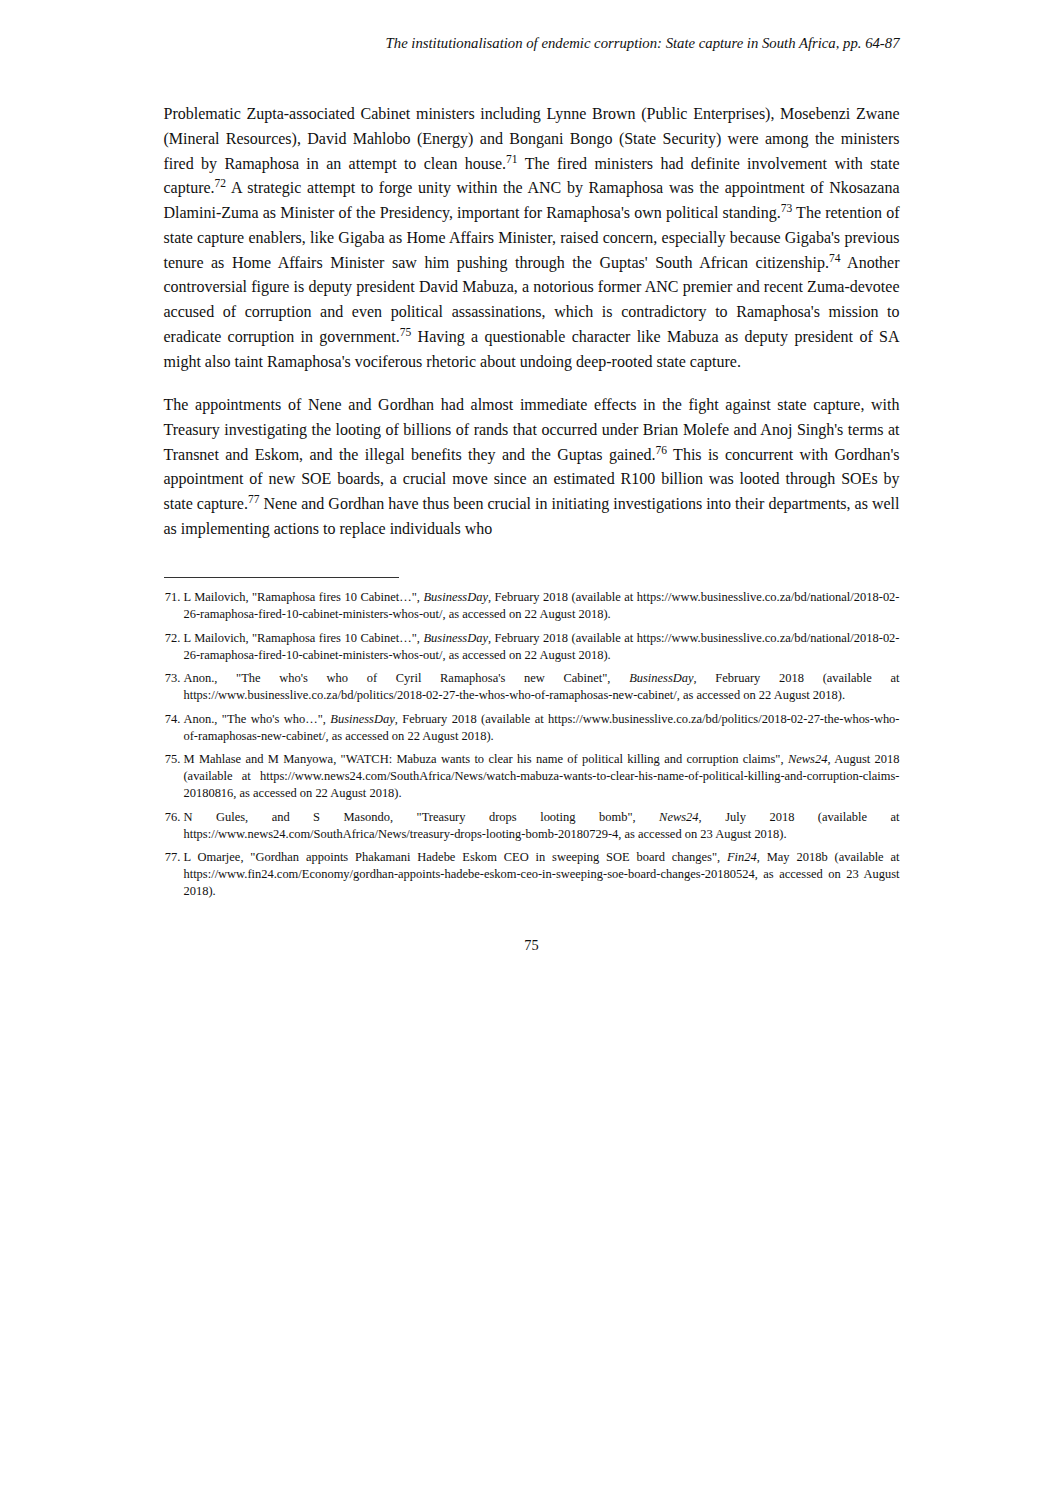The institutionalisation of endemic corruption: State capture in South Africa, pp. 64-87
Problematic Zupta-associated Cabinet ministers including Lynne Brown (Public Enterprises), Mosebenzi Zwane (Mineral Resources), David Mahlobo (Energy) and Bongani Bongo (State Security) were among the ministers fired by Ramaphosa in an attempt to clean house.71 The fired ministers had definite involvement with state capture.72 A strategic attempt to forge unity within the ANC by Ramaphosa was the appointment of Nkosazana Dlamini-Zuma as Minister of the Presidency, important for Ramaphosa's own political standing.73 The retention of state capture enablers, like Gigaba as Home Affairs Minister, raised concern, especially because Gigaba's previous tenure as Home Affairs Minister saw him pushing through the Guptas' South African citizenship.74 Another controversial figure is deputy president David Mabuza, a notorious former ANC premier and recent Zuma-devotee accused of corruption and even political assassinations, which is contradictory to Ramaphosa's mission to eradicate corruption in government.75 Having a questionable character like Mabuza as deputy president of SA might also taint Ramaphosa's vociferous rhetoric about undoing deep-rooted state capture.
The appointments of Nene and Gordhan had almost immediate effects in the fight against state capture, with Treasury investigating the looting of billions of rands that occurred under Brian Molefe and Anoj Singh's terms at Transnet and Eskom, and the illegal benefits they and the Guptas gained.76 This is concurrent with Gordhan's appointment of new SOE boards, a crucial move since an estimated R100 billion was looted through SOEs by state capture.77 Nene and Gordhan have thus been crucial in initiating investigations into their departments, as well as implementing actions to replace individuals who
L Mailovich, "Ramaphosa fires 10 Cabinet…", BusinessDay, February 2018 (available at https://www.businesslive.co.za/bd/national/2018-02-26-ramaphosa-fired-10-cabinet-ministers-whos-out/, as accessed on 22 August 2018).
L Mailovich, "Ramaphosa fires 10 Cabinet…", BusinessDay, February 2018 (available at https://www.businesslive.co.za/bd/national/2018-02-26-ramaphosa-fired-10-cabinet-ministers-whos-out/, as accessed on 22 August 2018).
Anon., "The who's who of Cyril Ramaphosa's new Cabinet", BusinessDay, February 2018 (available at https://www.businesslive.co.za/bd/politics/2018-02-27-the-whos-who-of-ramaphosas-new-cabinet/, as accessed on 22 August 2018).
Anon., "The who's who…", BusinessDay, February 2018 (available at https://www.businesslive.co.za/bd/politics/2018-02-27-the-whos-who-of-ramaphosas-new-cabinet/, as accessed on 22 August 2018).
M Mahlase and M Manyowa, "WATCH: Mabuza wants to clear his name of political killing and corruption claims", News24, August 2018 (available at https://www.news24.com/SouthAfrica/News/watch-mabuza-wants-to-clear-his-name-of-political-killing-and-corruption-claims-20180816, as accessed on 22 August 2018).
N Gules, and S Masondo, "Treasury drops looting bomb", News24, July 2018 (available at https://www.news24.com/SouthAfrica/News/treasury-drops-looting-bomb-20180729-4, as accessed on 23 August 2018).
L Omarjee, "Gordhan appoints Phakamani Hadebe Eskom CEO in sweeping SOE board changes", Fin24, May 2018b (available at https://www.fin24.com/Economy/gordhan-appoints-hadebe-eskom-ceo-in-sweeping-soe-board-changes-20180524, as accessed on 23 August 2018).
75